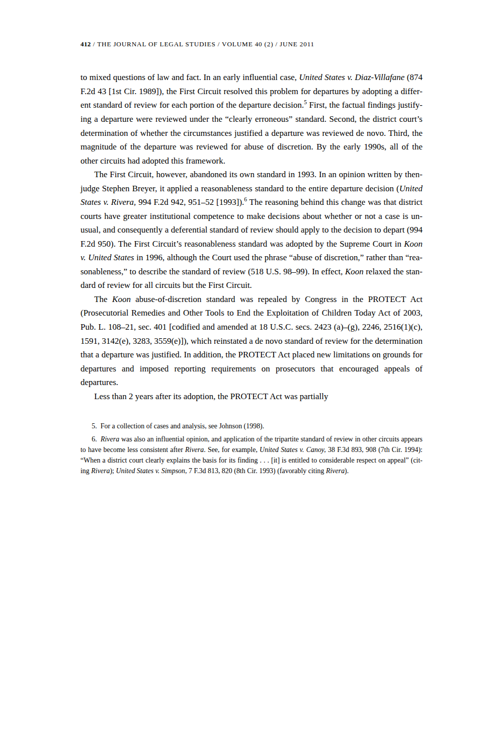412 / THE JOURNAL OF LEGAL STUDIES / VOLUME 40 (2) / JUNE 2011
to mixed questions of law and fact. In an early influential case, United States v. Diaz-Villafane (874 F.2d 43 [1st Cir. 1989]), the First Circuit resolved this problem for departures by adopting a different standard of review for each portion of the departure decision.5 First, the factual findings justifying a departure were reviewed under the “clearly erroneous” standard. Second, the district court’s determination of whether the circumstances justified a departure was reviewed de novo. Third, the magnitude of the departure was reviewed for abuse of discretion. By the early 1990s, all of the other circuits had adopted this framework.
The First Circuit, however, abandoned its own standard in 1993. In an opinion written by then-judge Stephen Breyer, it applied a reasonableness standard to the entire departure decision (United States v. Rivera, 994 F.2d 942, 951–52 [1993]).6 The reasoning behind this change was that district courts have greater institutional competence to make decisions about whether or not a case is unusual, and consequently a deferential standard of review should apply to the decision to depart (994 F.2d 950). The First Circuit’s reasonableness standard was adopted by the Supreme Court in Koon v. United States in 1996, although the Court used the phrase “abuse of discretion,” rather than “reasonableness,” to describe the standard of review (518 U.S. 98–99). In effect, Koon relaxed the standard of review for all circuits but the First Circuit.
The Koon abuse-of-discretion standard was repealed by Congress in the PROTECT Act (Prosecutorial Remedies and Other Tools to End the Exploitation of Children Today Act of 2003, Pub. L. 108–21, sec. 401 [codified and amended at 18 U.S.C. secs. 2423 (a)–(g), 2246, 2516(1)(c), 1591, 3142(e), 3283, 3559(e)]), which reinstated a de novo standard of review for the determination that a departure was justified. In addition, the PROTECT Act placed new limitations on grounds for departures and imposed reporting requirements on prosecutors that encouraged appeals of departures.
Less than 2 years after its adoption, the PROTECT Act was partially
5. For a collection of cases and analysis, see Johnson (1998).
6. Rivera was also an influential opinion, and application of the tripartite standard of review in other circuits appears to have become less consistent after Rivera. See, for example, United States v. Canoy, 38 F.3d 893, 908 (7th Cir. 1994): “When a district court clearly explains the basis for its finding . . . [it] is entitled to considerable respect on appeal” (citing Rivera); United States v. Simpson, 7 F.3d 813, 820 (8th Cir. 1993) (favorably citing Rivera).